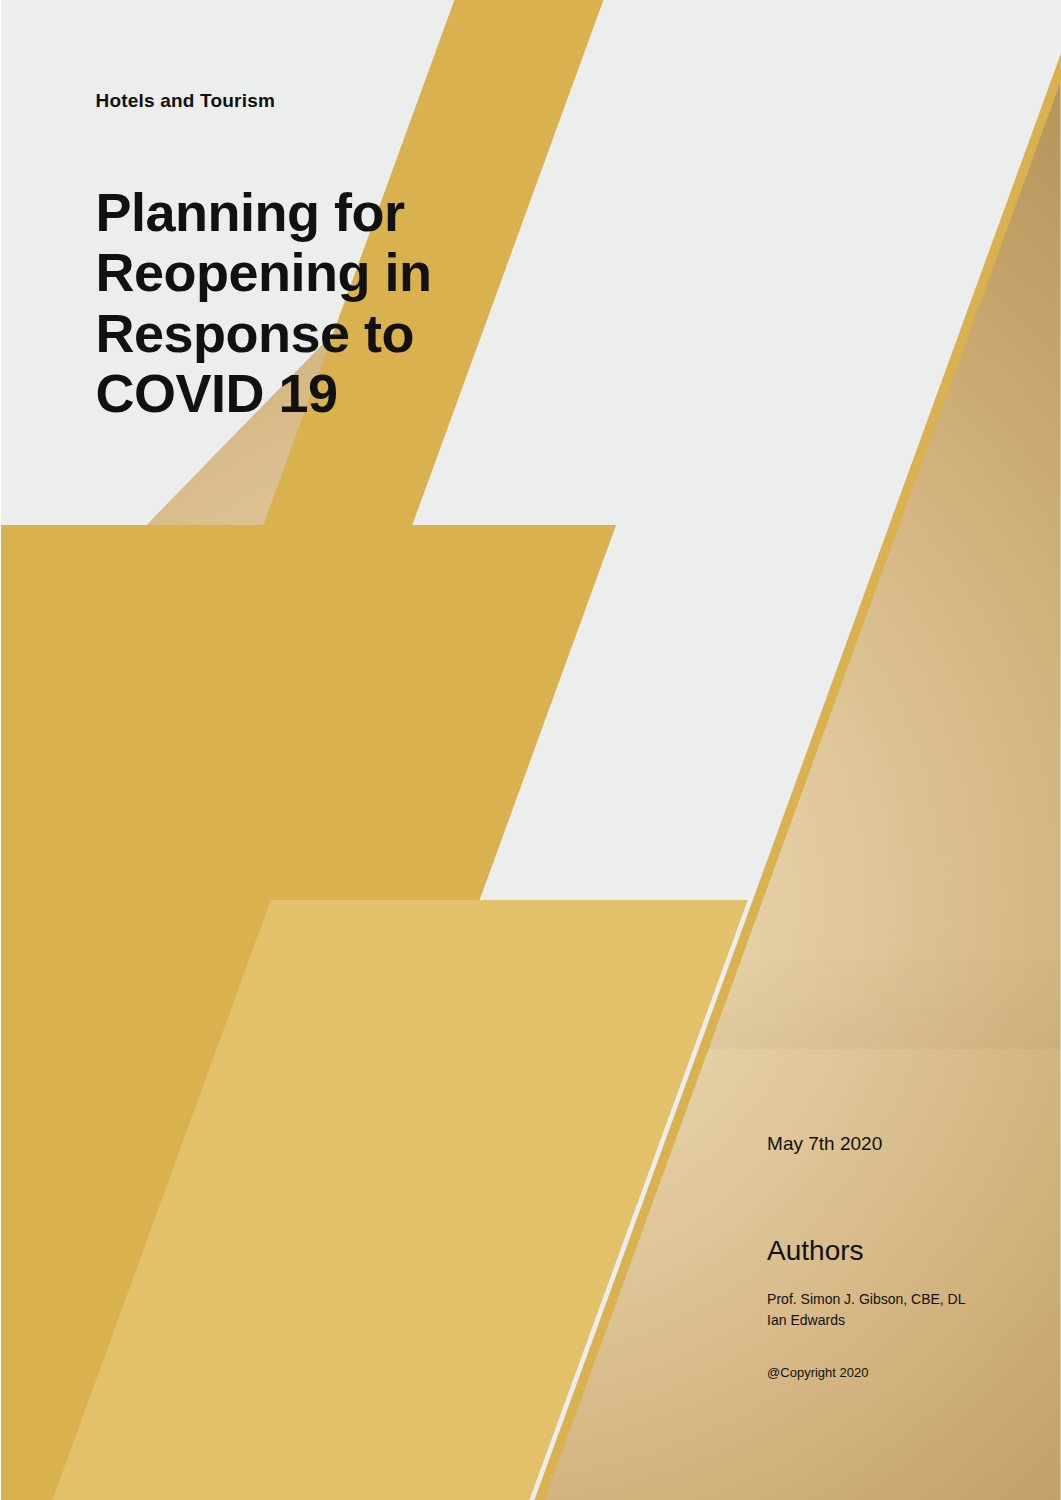Hotels and Tourism
Planning for Reopening in Response to COVID 19
May 7th 2020
Authors
Prof. Simon J. Gibson, CBE, DL
Ian Edwards
@Copyright 2020